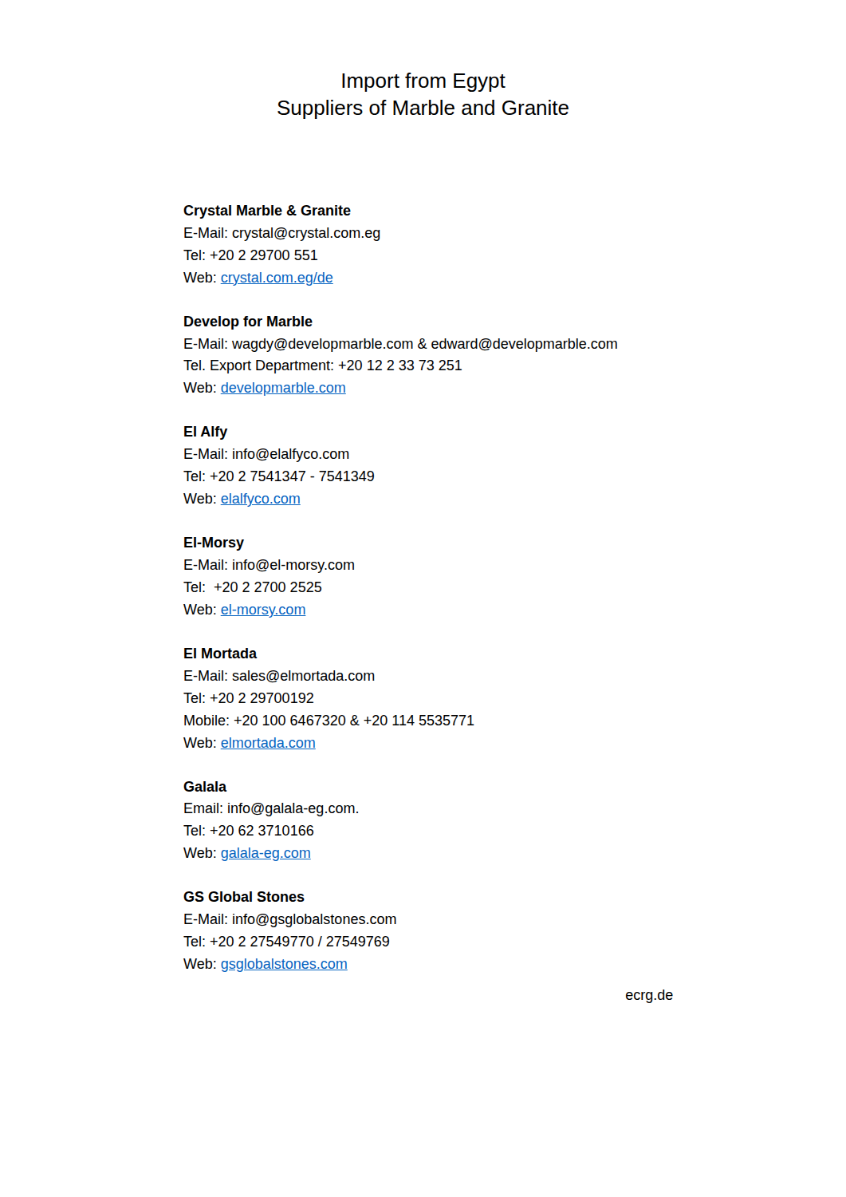Import from Egypt
Suppliers of Marble and Granite
Crystal Marble & Granite
E-Mail: crystal@crystal.com.eg
Tel: +20 2 29700 551
Web: crystal.com.eg/de
Develop for Marble
E-Mail: wagdy@developmarble.com & edward@developmarble.com
Tel. Export Department: +20 12 2 33 73 251
Web: developmarble.com
El Alfy
E-Mail: info@elalfyco.com
Tel: +20 2 7541347 - 7541349
Web: elalfyco.com
El-Morsy
E-Mail: info@el-morsy.com
Tel: +20 2 2700 2525
Web: el-morsy.com
El Mortada
E-Mail: sales@elmortada.com
Tel: +20 2 29700192
Mobile: +20 100 6467320 & +20 114 5535771
Web: elmortada.com
Galala
Email: info@galala-eg.com.
Tel: +20 62 3710166
Web: galala-eg.com
GS Global Stones
E-Mail: info@gsglobalstones.com
Tel: +20 2 27549770 / 27549769
Web: gsglobalstones.com
ecrg.de